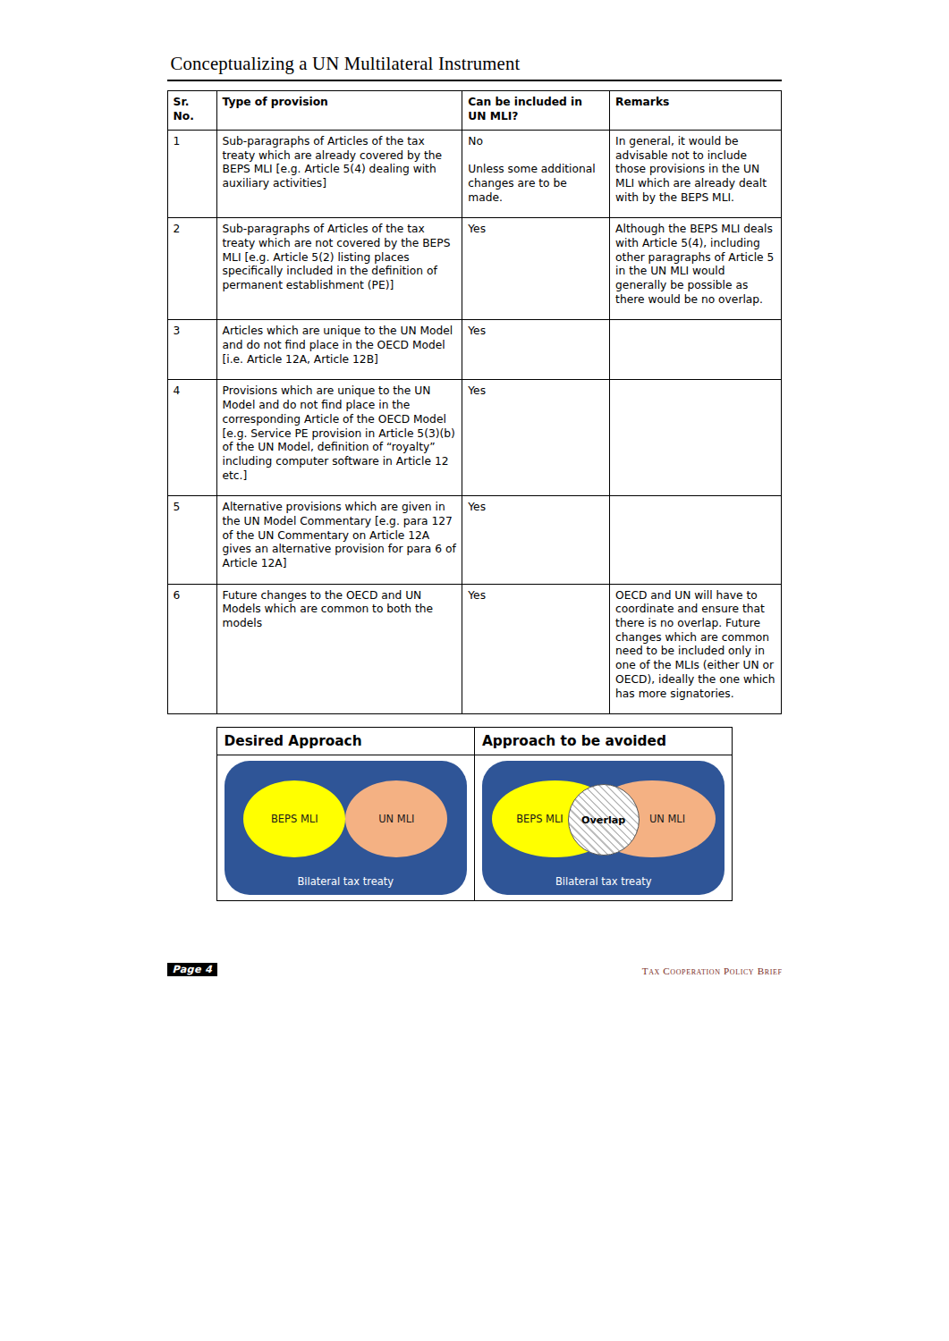Conceptualizing a UN Multilateral Instrument
| Sr. No. | Type of provision | Can be included in UN MLI? | Remarks |
| --- | --- | --- | --- |
| 1 | Sub-paragraphs of Articles of the tax treaty which are already covered by the BEPS MLI [e.g. Article 5(4) dealing with auxiliary activities] | No Unless some additional changes are to be made. | In general, it would be advisable not to include those provisions in the UN MLI which are already dealt with by the BEPS MLI. |
| 2 | Sub-paragraphs of Articles of the tax treaty which are not covered by the BEPS MLI [e.g. Article 5(2) listing places specifically included in the definition of permanent establishment (PE)] | Yes | Although the BEPS MLI deals with Article 5(4), including other paragraphs of Article 5 in the UN MLI would generally be possible as there would be no overlap. |
| 3 | Articles which are unique to the UN Model and do not find place in the OECD Model [i.e. Article 12A, Article 12B] | Yes | |
| 4 | Provisions which are unique to the UN Model and do not find place in the corresponding Article of the OECD Model [e.g. Service PE provision in Article 5(3)(b) of the UN Model, definition of “royalty” including computer software in Article 12 etc.] | Yes | |
| 5 | Alternative provisions which are given in the UN Model Commentary [e.g. para 127 of the UN Commentary on Article 12A gives an alternative provision for para 6 of Article 12A] | Yes | |
| 6 | Future changes to the OECD and UN Models which are common to both the models | Yes | OECD and UN will have to coordinate and ensure that there is no overlap. Future changes which are common need to be included only in one of the MLIs (either UN or OECD), ideally the one which has more signatories. |
| Desired Approach | Approach to be avoided |
| --- | --- |
| BEPS MLI UN MLI Bilateral tax treaty | BEPS MLI UN MLI Overlap Bilateral tax treaty |
Page 4 Tax Cooperation Policy Brief